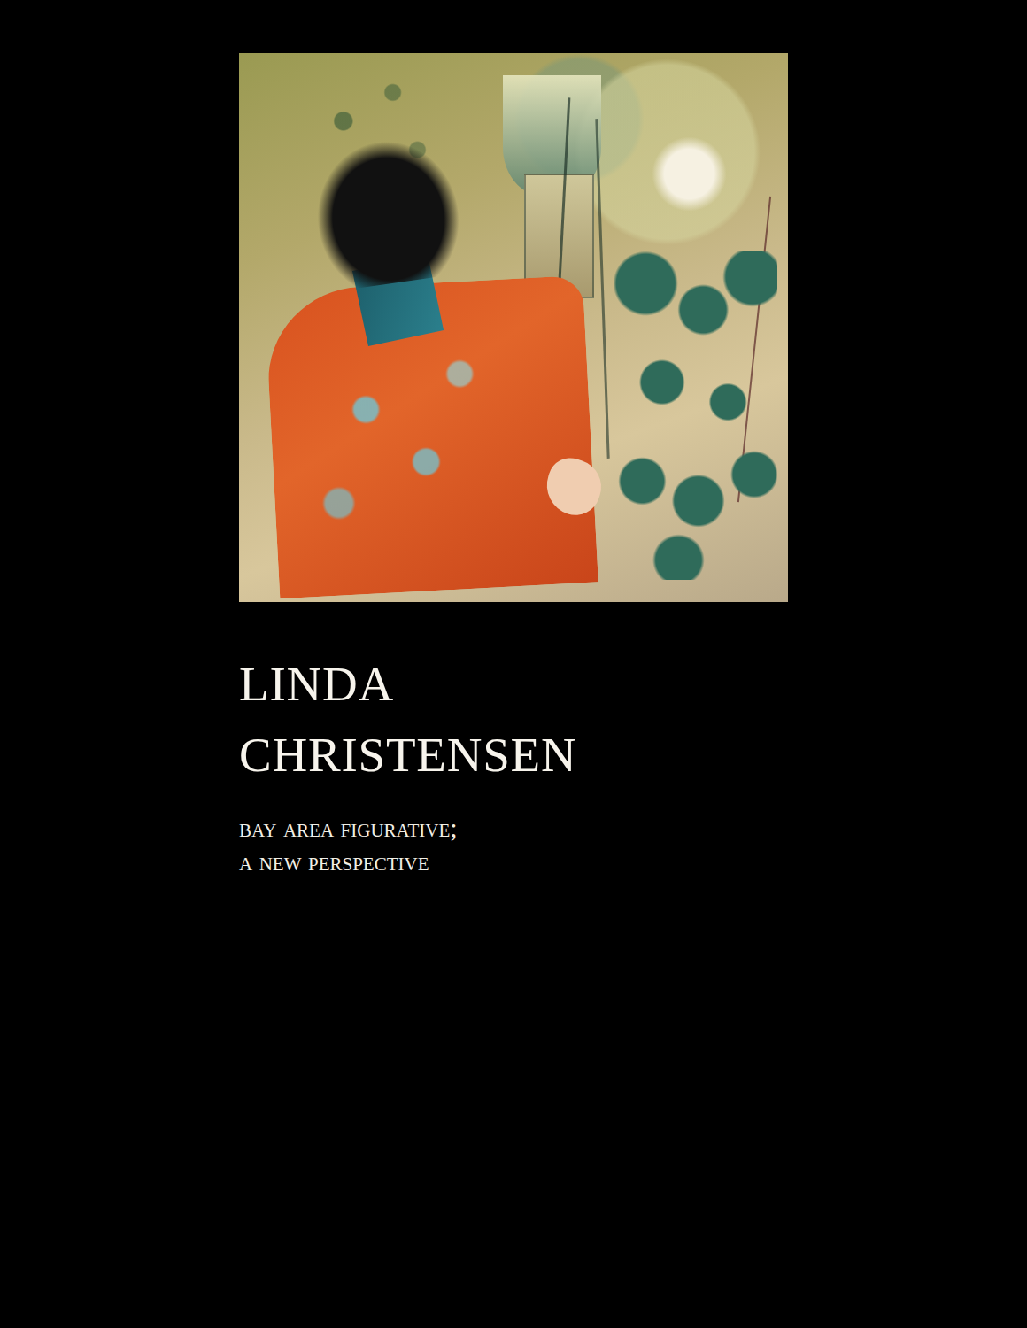Linda Christensen
Bay Area Figurative; A New Perspective